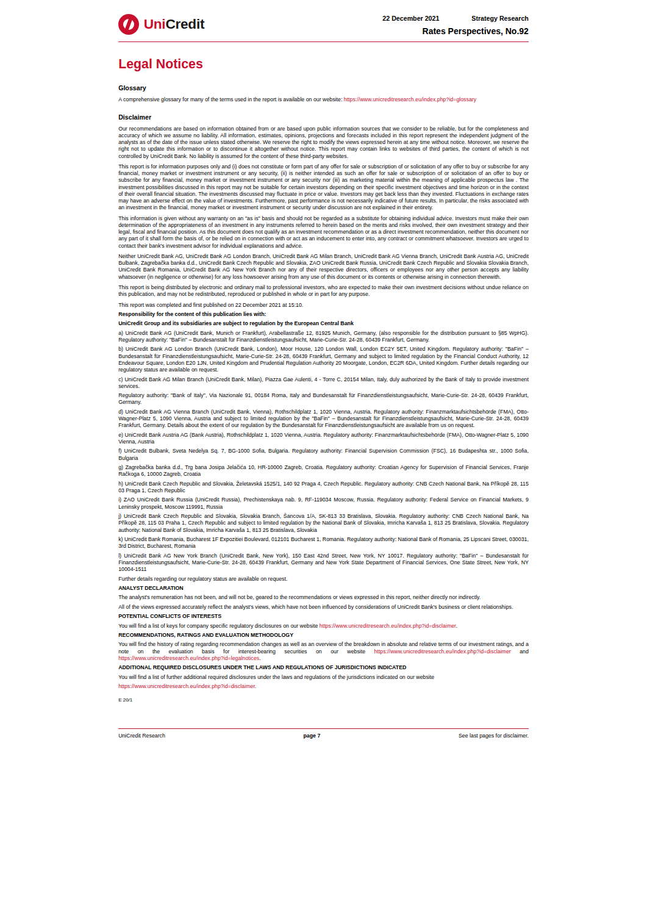Uni Credit
22 December 2021 Strategy Research
Rates Perspectives, No.92
Legal Notices
Glossary
A comprehensive glossary for many of the terms used in the report is available on our website: https://www.unicreditresearch.eu/index.php?id=glossary
Disclaimer
Our recommendations are based on information obtained from or are based upon public information sources that we consider to be reliable, but for the completeness and accuracy of which we assume no liability. All information, estimates, opinions, projections and forecasts included in this report represent the independent judgment of the analysts as of the date of the issue unless stated otherwise. We reserve the right to modify the views expressed herein at any time without notice. Moreover, we reserve the right not to update this information or to discontinue it altogether without notice. This report may contain links to websites of third parties, the content of which is not controlled by UniCredit Bank. No liability is assumed for the content of these third-party websites.
This report is for information purposes only and (i) does not constitute or form part of any offer for sale or subscription of or solicitation of any offer to buy or subscribe for any financial, money market or investment instrument or any security, (ii) is neither intended as such an offer for sale or subscription of or solicitation of an offer to buy or subscribe for any financial, money market or investment instrument or any security nor (iii) as marketing material within the meaning of applicable prospectus law . The investment possibilities discussed in this report may not be suitable for certain investors depending on their specific investment objectives and time horizon or in the context of their overall financial situation. The investments discussed may fluctuate in price or value. Investors may get back less than they invested. Fluctuations in exchange rates may have an adverse effect on the value of investments. Furthermore, past performance is not necessarily indicative of future results. In particular, the risks associated with an investment in the financial, money market or investment instrument or security under discussion are not explained in their entirety.
This information is given without any warranty on an "as is" basis and should not be regarded as a substitute for obtaining individual advice. Investors must make their own determination of the appropriateness of an investment in any instruments referred to herein based on the merits and risks involved, their own investment strategy and their legal, fiscal and financial position. As this document does not qualify as an investment recommendation or as a direct investment recommendation, neither this document nor any part of it shall form the basis of, or be relied on in connection with or act as an inducement to enter into, any contract or commitment whatsoever. Investors are urged to contact their bank's investment advisor for individual explanations and advice.
Neither UniCredit Bank AG, UniCredit Bank AG London Branch, UniCredit Bank AG Milan Branch, UniCredit Bank AG Vienna Branch, UniCredit Bank Austria AG, UniCredit Bulbank, Zagrebačka banka d.d., UniCredit Bank Czech Republic and Slovakia, ZAO UniCredit Bank Russia, UniCredit Bank Czech Republic and Slovakia Slovakia Branch, UniCredit Bank Romania, UniCredit Bank AG New York Branch nor any of their respective directors, officers or employees nor any other person accepts any liability whatsoever (in negligence or otherwise) for any loss howsoever arising from any use of this document or its contents or otherwise arising in connection therewith.
This report is being distributed by electronic and ordinary mail to professional investors, who are expected to make their own investment decisions without undue reliance on this publication, and may not be redistributed, reproduced or published in whole or in part for any purpose.
This report was completed and first published on 22 December 2021 at 15:10.
Responsibility for the content of this publication lies with:
UniCredit Group and its subsidiaries are subject to regulation by the European Central Bank
a) UniCredit Bank AG (UniCredit Bank, Munich or Frankfurt), Arabellastraße 12, 81925 Munich, Germany, (also responsible for the distribution pursuant to §85 WpHG). Regulatory authority: "BaFin" – Bundesanstalt für Finanzdienstleistungsaufsicht, Marie-Curie-Str. 24-28, 60439 Frankfurt, Germany.
b) UniCredit Bank AG London Branch (UniCredit Bank, London), Moor House, 120 London Wall, London EC2Y 5ET, United Kingdom. Regulatory authority: "BaFin" – Bundesanstalt für Finanzdienstleistungsaufsicht, Marie-Curie-Str. 24-28, 60439 Frankfurt, Germany and subject to limited regulation by the Financial Conduct Authority, 12 Endeavour Square, London E20 1JN, United Kingdom and Prudential Regulation Authority 20 Moorgate, London, EC2R 6DA, United Kingdom. Further details regarding our regulatory status are available on request.
c) UniCredit Bank AG Milan Branch (UniCredit Bank, Milan), Piazza Gae Aulenti, 4 - Torre C, 20154 Milan, Italy, duly authorized by the Bank of Italy to provide investment services.
Regulatory authority: "Bank of Italy", Via Nazionale 91, 00184 Roma, Italy and Bundesanstalt für Finanzdienstleistungsaufsicht, Marie-Curie-Str. 24-28, 60439 Frankfurt, Germany.
d) UniCredit Bank AG Vienna Branch (UniCredit Bank, Vienna), Rothschildplatz 1, 1020 Vienna, Austria. Regulatory authority: Finanzmarktaufsichtsbehörde (FMA), Otto-Wagner-Platz 5, 1090 Vienna, Austria and subject to limited regulation by the "BaFin" – Bundesanstalt für Finanzdienstleistungsaufsicht, Marie-Curie-Str. 24-28, 60439 Frankfurt, Germany. Details about the extent of our regulation by the Bundesanstalt für Finanzdienstleistungsaufsicht are available from us on request.
e) UniCredit Bank Austria AG (Bank Austria), Rothschildplatz 1, 1020 Vienna, Austria. Regulatory authority: Finanzmarktaufsichtsbehörde (FMA), Otto-Wagner-Platz 5, 1090 Vienna, Austria
f) UniCredit Bulbank, Sveta Nedelya Sq. 7, BG-1000 Sofia, Bulgaria. Regulatory authority: Financial Supervision Commission (FSC), 16 Budapeshta str., 1000 Sofia, Bulgaria
g) Zagrebačka banka d.d., Trg bana Josipa Jelačića 10, HR-10000 Zagreb, Croatia. Regulatory authority: Croatian Agency for Supervision of Financial Services, Franje Račkoga 6, 10000 Zagreb, Croatia
h) UniCredit Bank Czech Republic and Slovakia, Želetavská 1525/1, 140 92 Praga 4, Czech Republic. Regulatory authority: CNB Czech National Bank, Na Příkopě 28, 115 03 Praga 1, Czech Republic
i) ZAO UniCredit Bank Russia (UniCredit Russia), Prechistenskaya nab. 9, RF-119034 Moscow, Russia. Regulatory authority: Federal Service on Financial Markets, 9 Leninsky prospekt, Moscow 119991, Russia
j) UniCredit Bank Czech Republic and Slovakia, Slovakia Branch, Šancova 1/A, SK-813 33 Bratislava, Slovakia. Regulatory authority: CNB Czech National Bank, Na Příkopě 28, 115 03 Praha 1, Czech Republic and subject to limited regulation by the National Bank of Slovakia, Imricha Karvaša 1, 813 25 Bratislava, Slovakia. Regulatory authority: National Bank of Slovakia, Imricha Karvaša 1, 813 25 Bratislava, Slovakia
k) UniCredit Bank Romania, Bucharest 1F Expozitiei Boulevard, 012101 Bucharest 1, Romania. Regulatory authority: National Bank of Romania, 25 Lipscani Street, 030031, 3rd District, Bucharest, Romania
l) UniCredit Bank AG New York Branch (UniCredit Bank, New York), 150 East 42nd Street, New York, NY 10017. Regulatory authority: "BaFin" – Bundesanstalt für Finanzdienstleistungsaufsicht, Marie-Curie-Str. 24-28, 60439 Frankfurt, Germany and New York State Department of Financial Services, One State Street, New York, NY 10004-1511
Further details regarding our regulatory status are available on request.
ANALYST DECLARATION
The analyst's remuneration has not been, and will not be, geared to the recommendations or views expressed in this report, neither directly nor indirectly.
All of the views expressed accurately reflect the analyst's views, which have not been influenced by considerations of UniCredit Bank's business or client relationships.
POTENTIAL CONFLICTS OF INTERESTS
You will find a list of keys for company specific regulatory disclosures on our website https://www.unicreditresearch.eu/index.php?id=disclaimer.
RECOMMENDATIONS, RATINGS AND EVALUATION METHODOLOGY
You will find the history of rating regarding recommendation changes as well as an overview of the breakdown in absolute and relative terms of our investment ratings, and a note on the evaluation basis for interest-bearing securities on our website https://www.unicreditresearch.eu/index.php?id=disclaimer and https://www.unicreditresearch.eu/index.php?id=legalnotices.
ADDITIONAL REQUIRED DISCLOSURES UNDER THE LAWS AND REGULATIONS OF JURISDICTIONS INDICATED
You will find a list of further additional required disclosures under the laws and regulations of the jurisdictions indicated on our website
https://www.unicreditresearch.eu/index.php?id=disclaimer.
E 20/1
UniCredit Research
page 7
See last pages for disclaimer.